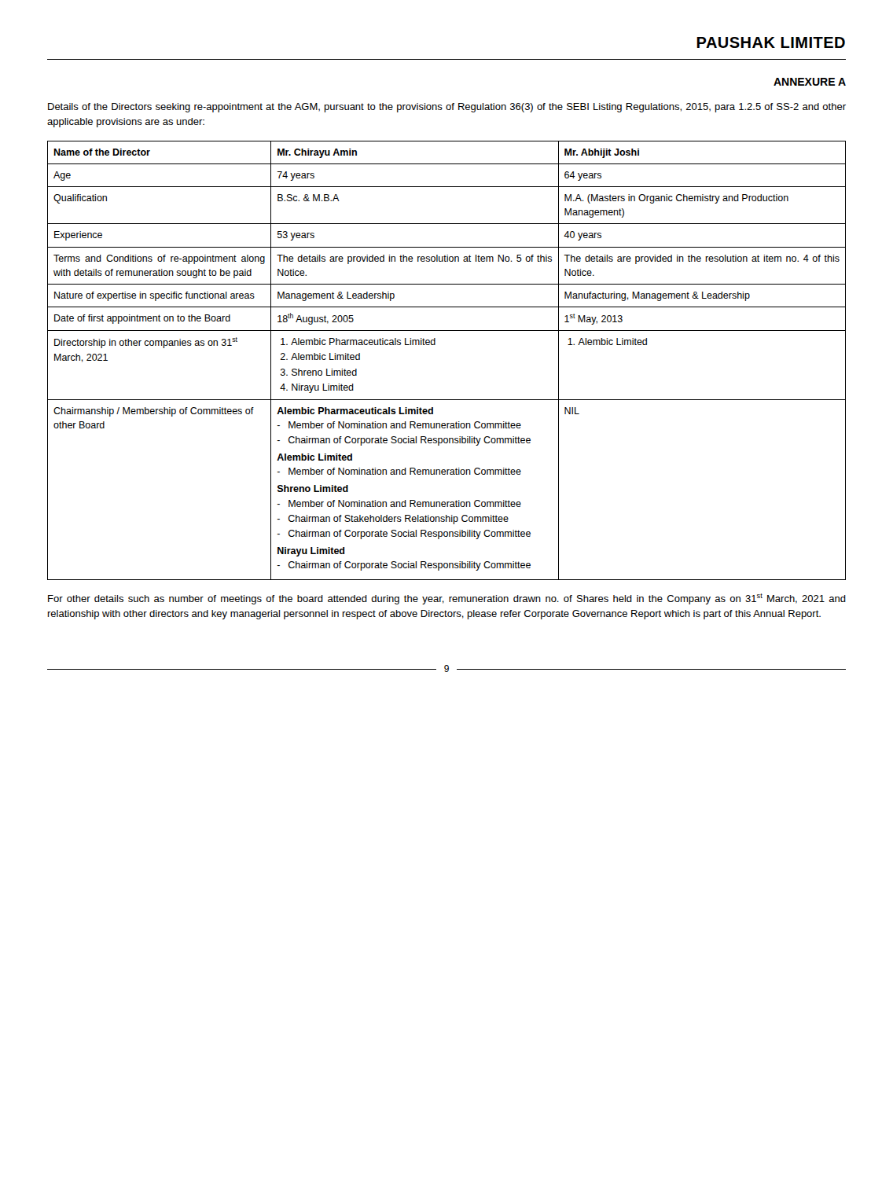PAUSHAK LIMITED
ANNEXURE A
Details of the Directors seeking re-appointment at the AGM, pursuant to the provisions of Regulation 36(3) of the SEBI Listing Regulations, 2015, para 1.2.5 of SS-2 and other applicable provisions are as under:
| Name of the Director | Mr. Chirayu Amin | Mr. Abhijit Joshi |
| --- | --- | --- |
| Age | 74 years | 64 years |
| Qualification | B.Sc. & M.B.A | M.A. (Masters in Organic Chemistry and Production Management) |
| Experience | 53 years | 40 years |
| Terms and Conditions of re-appointment along with details of remuneration sought to be paid | The details are provided in the resolution at Item No. 5 of this Notice. | The details are provided in the resolution at item no. 4 of this Notice. |
| Nature of expertise in specific functional areas | Management & Leadership | Manufacturing, Management & Leadership |
| Date of first appointment on to the Board | 18 th August, 2005 | 1 st May, 2013 |
| Directorship in other companies as on 31 st March, 2021 | Alembic Pharmaceuticals Limited Alembic Limited Shreno Limited Nirayu Limited | Alembic Limited |
| Chairmanship / Membership of Committees of other Board | Alembic Pharmaceuticals Limited Member of Nomination and Remuneration Committee Chairman of Corporate Social Responsibility Committee Alembic Limited Member of Nomination and Remuneration Committee Shreno Limited Member of Nomination and Remuneration Committee Chairman of Stakeholders Relationship Committee Chairman of Corporate Social Responsibility Committee Nirayu Limited Chairman of Corporate Social Responsibility Committee | NIL |
For other details such as number of meetings of the board attended during the year, remuneration drawn no. of Shares held in the Company as on 31st March, 2021 and relationship with other directors and key managerial personnel in respect of above Directors, please refer Corporate Governance Report which is part of this Annual Report.
9